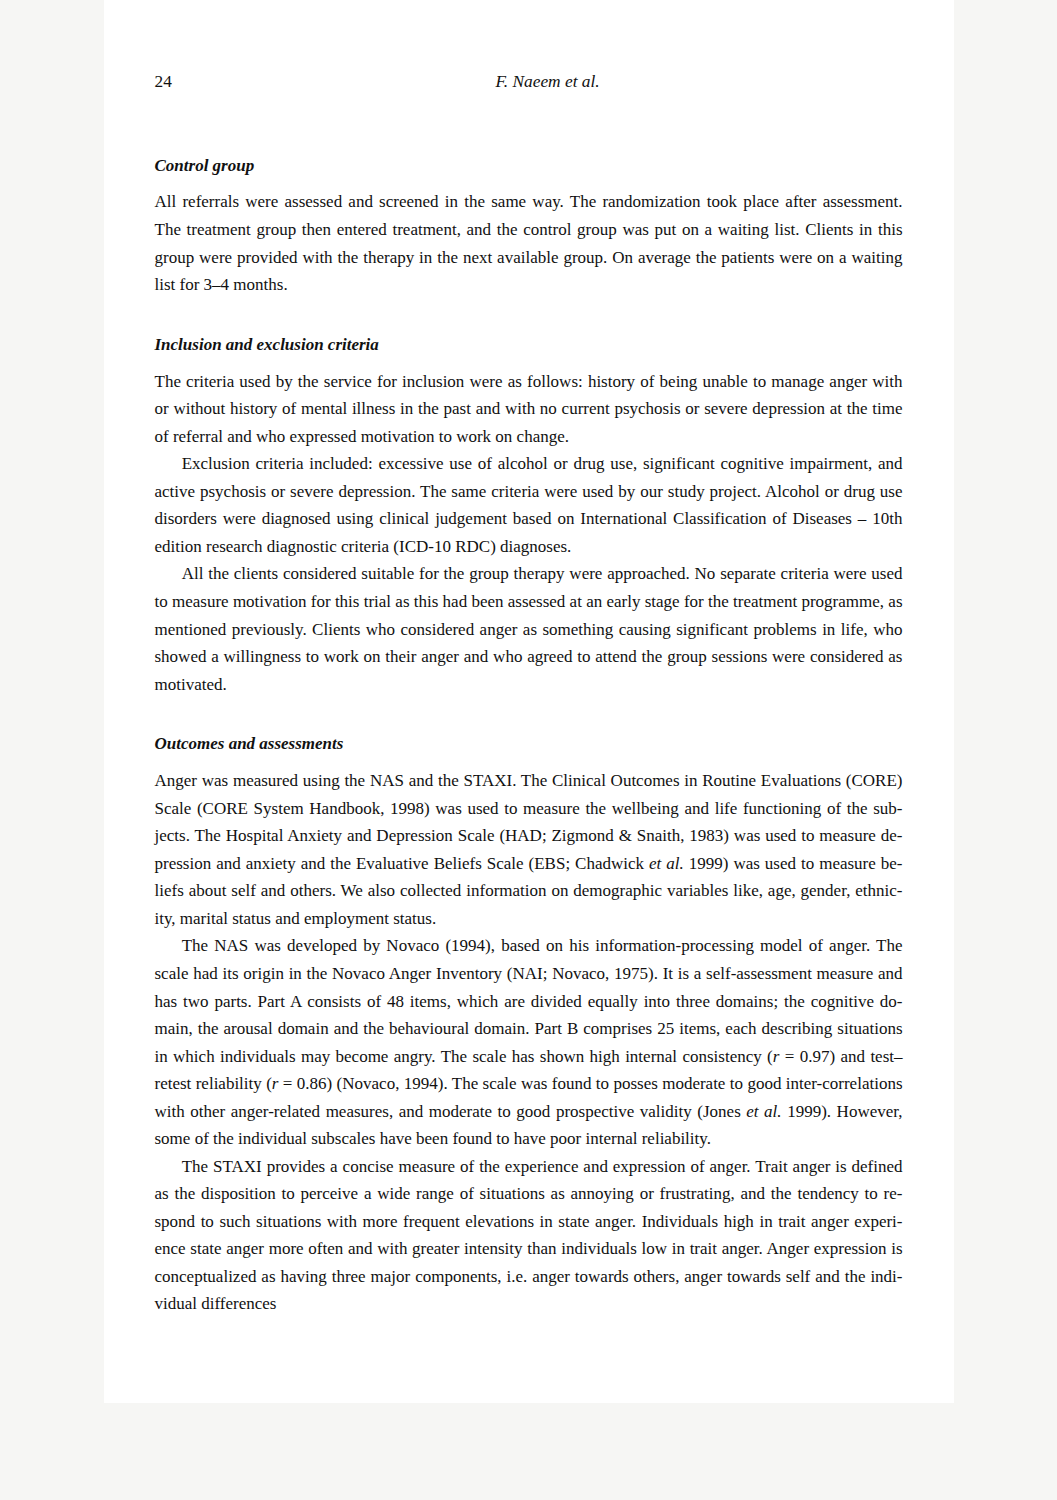24 F. Naeem et al.
Control group
All referrals were assessed and screened in the same way. The randomization took place after assessment. The treatment group then entered treatment, and the control group was put on a waiting list. Clients in this group were provided with the therapy in the next available group. On average the patients were on a waiting list for 3–4 months.
Inclusion and exclusion criteria
The criteria used by the service for inclusion were as follows: history of being unable to manage anger with or without history of mental illness in the past and with no current psychosis or severe depression at the time of referral and who expressed motivation to work on change.
Exclusion criteria included: excessive use of alcohol or drug use, significant cognitive impairment, and active psychosis or severe depression. The same criteria were used by our study project. Alcohol or drug use disorders were diagnosed using clinical judgement based on International Classification of Diseases – 10th edition research diagnostic criteria (ICD-10 RDC) diagnoses.
All the clients considered suitable for the group therapy were approached. No separate criteria were used to measure motivation for this trial as this had been assessed at an early stage for the treatment programme, as mentioned previously. Clients who considered anger as something causing significant problems in life, who showed a willingness to work on their anger and who agreed to attend the group sessions were considered as motivated.
Outcomes and assessments
Anger was measured using the NAS and the STAXI. The Clinical Outcomes in Routine Evaluations (CORE) Scale (CORE System Handbook, 1998) was used to measure the wellbeing and life functioning of the subjects. The Hospital Anxiety and Depression Scale (HAD; Zigmond & Snaith, 1983) was used to measure depression and anxiety and the Evaluative Beliefs Scale (EBS; Chadwick et al. 1999) was used to measure beliefs about self and others. We also collected information on demographic variables like, age, gender, ethnicity, marital status and employment status.
The NAS was developed by Novaco (1994), based on his information-processing model of anger. The scale had its origin in the Novaco Anger Inventory (NAI; Novaco, 1975). It is a self-assessment measure and has two parts. Part A consists of 48 items, which are divided equally into three domains; the cognitive domain, the arousal domain and the behavioural domain. Part B comprises 25 items, each describing situations in which individuals may become angry. The scale has shown high internal consistency (r = 0.97) and test–retest reliability (r = 0.86) (Novaco, 1994). The scale was found to posses moderate to good inter-correlations with other anger-related measures, and moderate to good prospective validity (Jones et al. 1999). However, some of the individual subscales have been found to have poor internal reliability.
The STAXI provides a concise measure of the experience and expression of anger. Trait anger is defined as the disposition to perceive a wide range of situations as annoying or frustrating, and the tendency to respond to such situations with more frequent elevations in state anger. Individuals high in trait anger experience state anger more often and with greater intensity than individuals low in trait anger. Anger expression is conceptualized as having three major components, i.e. anger towards others, anger towards self and the individual differences